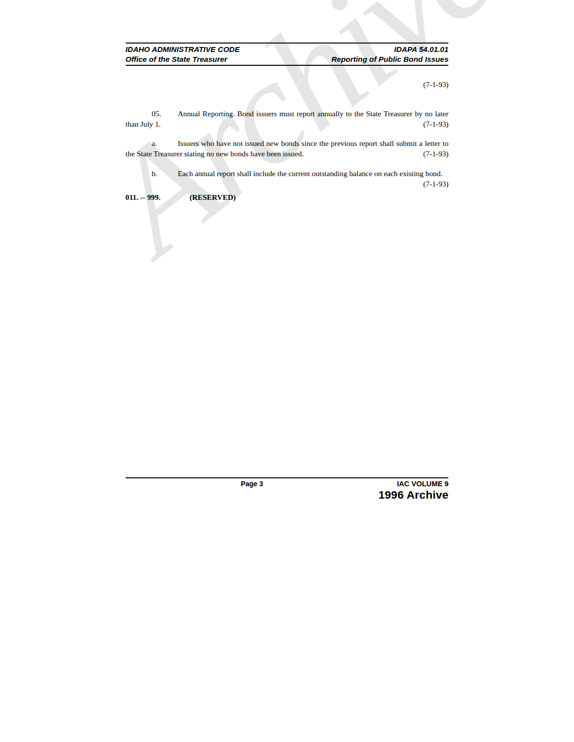Archive
IDAHO ADMINISTRATIVE CODE
Office of the State Treasurer
IDAPA 54.01.01
Reporting of Public Bond Issues
(7-1-93)
05. Annual Reporting. Bond issuers must report annually to the State Treasurer by no later than July 1. (7-1-93)
a. Issuers who have not issued new bonds since the previous report shall submit a letter to the State Treasurer stating no new bonds have been issued. (7-1-93)
b. Each annual report shall include the current outstanding balance on each existing bond. (7-1-93)
011. -- 999.(RESERVED)
Page 3
IAC VOLUME 9
1996 Archive